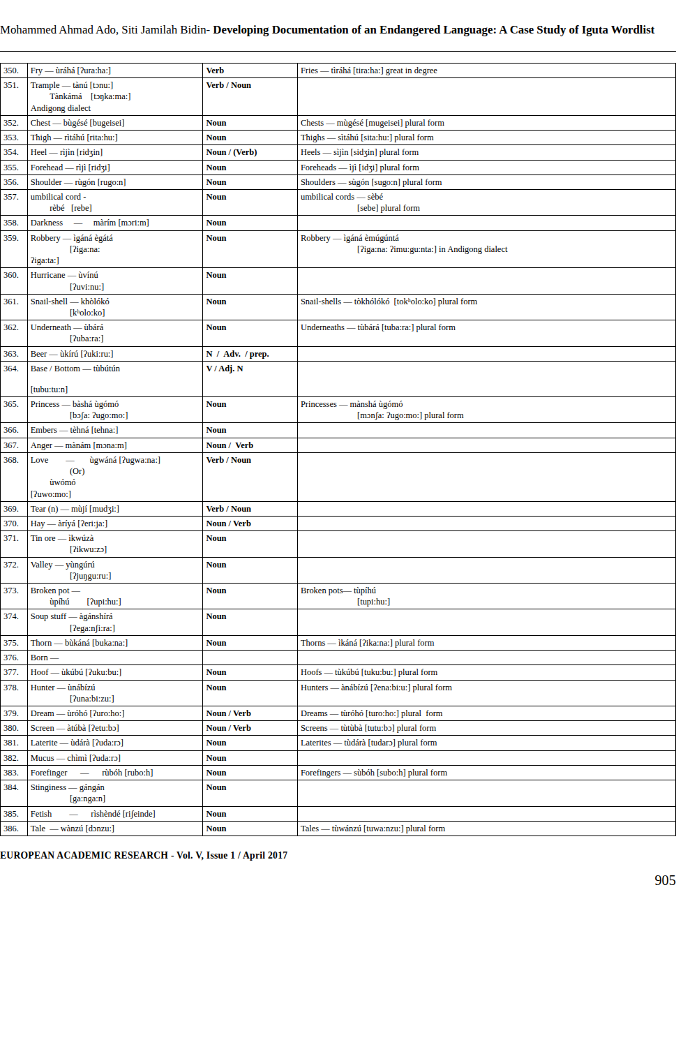Mohammed Ahmad Ado, Siti Jamilah Bidin- Developing Documentation of an Endangered Language: A Case Study of Iguta Wordlist
| 350. | Fry — ùráhá [ʔura:ha:] | Verb | Fries — tìráhá [tira:ha:] great in degree |
| 351. | Trample — tànú [tɔnu:] Tànkámá [tɔŋka:ma:] Andigong dialect | Verb / Noun | |
| 352. | Chest — bùgésé [bugeisei] | Noun | Chests — mùgésé [mugeisei] plural form |
| 353. | Thigh — rìtáhú [rita:hu:] | Noun | Thighs — sìtáhú [sita:hu:] plural form |
| 354. | Heel — rìjìn [ridʒin] | Noun / (Verb) | Heels — sìjìn [sidʒin] plural form |
| 355. | Forehead — rìjì [ridʒi] | Noun | Foreheads — ìjì [idʒi] plural form |
| 356. | Shoulder — rùgón [rugo:n] | Noun | Shoulders — sùgón [sugo:n] plural form |
| 357. | umbilical cord - rèbé [rebe] | Noun | umbilical cords — sèbé [sebe] plural form |
| 358. | Darkness — màrím [mɔri:m] | Noun | |
| 359. | Robbery — ìgáná ègátá [ʔiga:na: ʔiga:ta:] | Noun | Robbery — ìgáná èmúgúntá [ʔiga:na: ʔimu:gu:nta:] in Andigong dialect |
| 360. | Hurricane — ùvínú [ʔuvi:nu:] | Noun | |
| 361. | Snail-shell — khòlókó [kʰolo:ko] | Noun | Snail-shells — tòkhólókó [tokʰolo:ko] plural form |
| 362. | Underneath — ùbárá [ʔuba:ra:] | Noun | Underneaths — tùbárá [tuba:ra:] plural form |
| 363. | Beer — ùkírú [ʔuki:ru:] | N / Adv. / prep. | |
| 364. | Base / Bottom — tùbútún [tubu:tu:n] | V / Adj. N | |
| 365. | Princess — bàshá ùgómó [bɔʃa: ʔugo:mo:] | Noun | Princesses — mànshá ùgómó [mɔnʃa: ʔugo:mo:] plural form |
| 366. | Embers — tèhná [tehna:] | Noun | |
| 367. | Anger — mànám [mɔna:m] | Noun / Verb | |
| 368. | Love — ùgwáná [ʔugwa:na:] (Or) ùwómó [ʔuwo:mo:] | Verb / Noun | |
| 369. | Tear (n) — mùjí [mudʒi:] | Verb / Noun | |
| 370. | Hay — àríyá [ʔeri:ja:] | Noun / Verb | |
| 371. | Tin ore — ìkwúzà [ʔikwu:zɔ] | Noun | |
| 372. | Valley — yùngúrú [ʔjuŋgu:ru:] | Noun | |
| 373. | Broken pot — ùpíhú [ʔupi:hu:] | Noun | Broken pots— tùpíhú [tupi:hu:] |
| 374. | Soup stuff — àgánshírá [ʔega:nʃi:ra:] | Noun | |
| 375. | Thorn — bùkáná [buka:na:] | Noun | Thorns — ìkáná [ʔika:na:] plural form |
| 376. | Born — | | |
| 377. | Hoof — ùkúbú [ʔuku:bu:] | Noun | Hoofs — tùkúbú [tuku:bu:] plural form |
| 378. | Hunter — ùnábízú [ʔuna:bi:zu:] | Noun | Hunters — ànábízú [ʔena:bi:u:] plural form |
| 379. | Dream — ùróhó [ʔuro:ho:] | Noun / Verb | Dreams — tùróhó [turo:ho:] plural form |
| 380. | Screen — àtúbà [ʔetu:bɔ] | Noun / Verb | Screens — tùtùbà [tutu:bɔ] plural form |
| 381. | Laterite — ùdárà [ʔuda:rɔ] | Noun | Laterites — tùdárà [tudarɔ] plural form |
| 382. | Mucus — chìmì [ʔuda:rɔ] | Noun | |
| 383. | Forefinger — rùbóh [rubo:h] | Noun | Forefingers — sùbóh [subo:h] plural form |
| 384. | Stinginess — gángán [ga:nga:n] | Noun | |
| 385. | Fetish — rìshèndé [riʃeinde] | Noun | |
| 386. | Tale — wànzú [dɔnzu:] | Noun | Tales — tùwánzú [tuwa:nzu:] plural form |
EUROPEAN ACADEMIC RESEARCH - Vol. V, Issue 1 / April 2017
905